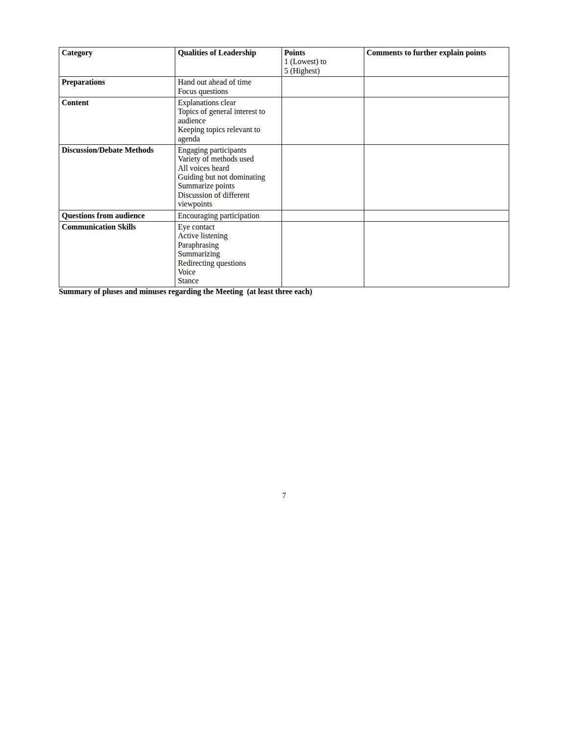| Category | Qualities of Leadership | Points 1 (Lowest) to 5 (Highest) | Comments to further explain points |
| --- | --- | --- | --- |
| Preparations | Hand out ahead of time Focus questions | | |
| Content | Explanations clear Topics of general interest to audience Keeping topics relevant to agenda | | |
| Discussion/Debate Methods | Engaging participants Variety of methods used All voices heard Guiding but not dominating Summarize points Discussion of different viewpoints | | |
| Questions from audience | Encouraging participation | | |
| Communication Skills | Eye contact Active listening Paraphrasing Summarizing Redirecting questions Voice Stance | | |
Summary of pluses and minuses regarding the Meeting (at least three each)
7